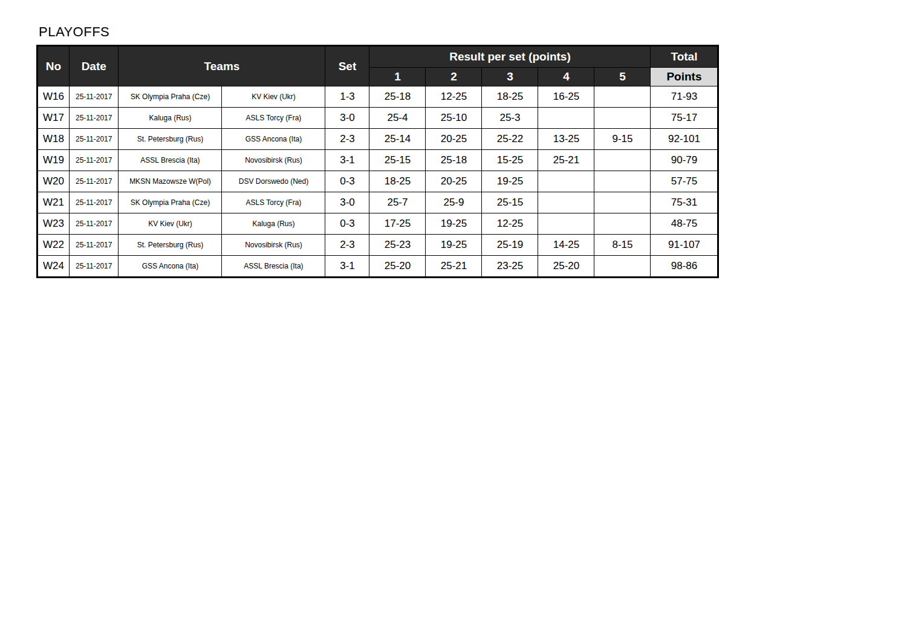PLAYOFFS
| No | Date | Teams | Set | Result per set (points) | Total |
| --- | --- | --- | --- | --- | --- |
| 1 | 2 | 3 | 4 | 5 | Points |
| W16 | 25-11-2017 | SK Olympia Praha (Cze) | KV Kiev (Ukr) | 1-3 | 25-18 | 12-25 | 18-25 | 16-25 | | 71-93 |
| W17 | 25-11-2017 | Kaluga (Rus) | ASLS Torcy (Fra) | 3-0 | 25-4 | 25-10 | 25-3 | | | 75-17 |
| W18 | 25-11-2017 | St. Petersburg (Rus) | GSS Ancona (Ita) | 2-3 | 25-14 | 20-25 | 25-22 | 13-25 | 9-15 | 92-101 |
| W19 | 25-11-2017 | ASSL Brescia (Ita) | Novosibirsk (Rus) | 3-1 | 25-15 | 25-18 | 15-25 | 25-21 | | 90-79 |
| W20 | 25-11-2017 | MKSN Mazowsze W(Pol) | DSV Dorswedo (Ned) | 0-3 | 18-25 | 20-25 | 19-25 | | | 57-75 |
| W21 | 25-11-2017 | SK Olympia Praha (Cze) | ASLS Torcy (Fra) | 3-0 | 25-7 | 25-9 | 25-15 | | | 75-31 |
| W23 | 25-11-2017 | KV Kiev (Ukr) | Kaluga (Rus) | 0-3 | 17-25 | 19-25 | 12-25 | | | 48-75 |
| W22 | 25-11-2017 | St. Petersburg (Rus) | Novosibirsk (Rus) | 2-3 | 25-23 | 19-25 | 25-19 | 14-25 | 8-15 | 91-107 |
| W24 | 25-11-2017 | GSS Ancona (Ita) | ASSL Brescia (Ita) | 3-1 | 25-20 | 25-21 | 23-25 | 25-20 | | 98-86 |